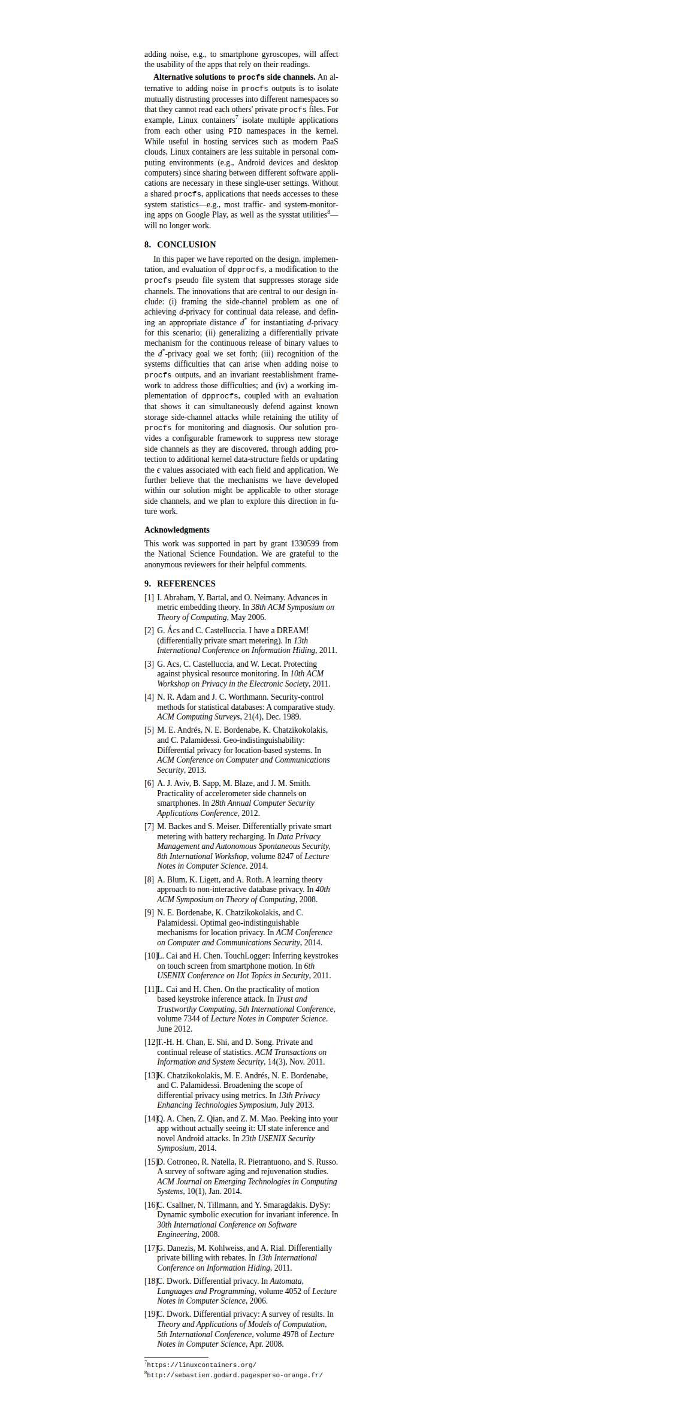adding noise, e.g., to smartphone gyroscopes, will affect the usability of the apps that rely on their readings.
Alternative solutions to procfs side channels. An alternative to adding noise in procfs outputs is to isolate mutually distrusting processes into different namespaces so that they cannot read each others' private procfs files. For example, Linux containers7 isolate multiple applications from each other using PID namespaces in the kernel. While useful in hosting services such as modern PaaS clouds, Linux containers are less suitable in personal computing environments (e.g., Android devices and desktop computers) since sharing between different software applications are necessary in these single-user settings. Without a shared procfs, applications that needs accesses to these system statistics—e.g., most traffic- and system-monitoring apps on Google Play, as well as the sysstat utilities8—will no longer work.
8. CONCLUSION
In this paper we have reported on the design, implementation, and evaluation of dpprocfs, a modification to the procfs pseudo file system that suppresses storage side channels. The innovations that are central to our design include: (i) framing the side-channel problem as one of achieving d-privacy for continual data release, and defining an appropriate distance d* for instantiating d-privacy for this scenario; (ii) generalizing a differentially private mechanism for the continuous release of binary values to the d*-privacy goal we set forth; (iii) recognition of the systems difficulties that can arise when adding noise to procfs outputs, and an invariant reestablishment framework to address those difficulties; and (iv) a working implementation of dpprocfs, coupled with an evaluation that shows it can simultaneously defend against known storage side-channel attacks while retaining the utility of procfs for monitoring and diagnosis. Our solution provides a configurable framework to suppress new storage side channels as they are discovered, through adding protection to additional kernel data-structure fields or updating the ϵ values associated with each field and application. We further believe that the mechanisms we have developed within our solution might be applicable to other storage side channels, and we plan to explore this direction in future work.
Acknowledgments
This work was supported in part by grant 1330599 from the National Science Foundation. We are grateful to the anonymous reviewers for their helpful comments.
9. REFERENCES
I. Abraham, Y. Bartal, and O. Neimany. Advances in metric embedding theory. In 38th ACM Symposium on Theory of Computing, May 2006.
G. Ács and C. Castelluccia. I have a DREAM! (differentially private smart metering). In 13th International Conference on Information Hiding, 2011.
G. Acs, C. Castelluccia, and W. Lecat. Protecting against physical resource monitoring. In 10th ACM Workshop on Privacy in the Electronic Society, 2011.
N. R. Adam and J. C. Worthmann. Security-control methods for statistical databases: A comparative study. ACM Computing Surveys, 21(4), Dec. 1989.
M. E. Andrés, N. E. Bordenabe, K. Chatzikokolakis, and C. Palamidessi. Geo-indistinguishability: Differential privacy for location-based systems. In ACM Conference on Computer and Communications Security, 2013.
A. J. Aviv, B. Sapp, M. Blaze, and J. M. Smith. Practicality of accelerometer side channels on smartphones. In 28th Annual Computer Security Applications Conference, 2012.
M. Backes and S. Meiser. Differentially private smart metering with battery recharging. In Data Privacy Management and Autonomous Spontaneous Security, 8th International Workshop, volume 8247 of Lecture Notes in Computer Science. 2014.
A. Blum, K. Ligett, and A. Roth. A learning theory approach to non-interactive database privacy. In 40th ACM Symposium on Theory of Computing, 2008.
N. E. Bordenabe, K. Chatzikokolakis, and C. Palamidessi. Optimal geo-indistinguishable mechanisms for location privacy. In ACM Conference on Computer and Communications Security, 2014.
L. Cai and H. Chen. TouchLogger: Inferring keystrokes on touch screen from smartphone motion. In 6th USENIX Conference on Hot Topics in Security, 2011.
L. Cai and H. Chen. On the practicality of motion based keystroke inference attack. In Trust and Trustworthy Computing, 5th International Conference, volume 7344 of Lecture Notes in Computer Science. June 2012.
T.-H. H. Chan, E. Shi, and D. Song. Private and continual release of statistics. ACM Transactions on Information and System Security, 14(3), Nov. 2011.
K. Chatzikokolakis, M. E. Andrés, N. E. Bordenabe, and C. Palamidessi. Broadening the scope of differential privacy using metrics. In 13th Privacy Enhancing Technologies Symposium, July 2013.
Q. A. Chen, Z. Qian, and Z. M. Mao. Peeking into your app without actually seeing it: UI state inference and novel Android attacks. In 23th USENIX Security Symposium, 2014.
D. Cotroneo, R. Natella, R. Pietrantuono, and S. Russo. A survey of software aging and rejuvenation studies. ACM Journal on Emerging Technologies in Computing Systems, 10(1), Jan. 2014.
C. Csallner, N. Tillmann, and Y. Smaragdakis. DySy: Dynamic symbolic execution for invariant inference. In 30th International Conference on Software Engineering, 2008.
G. Danezis, M. Kohlweiss, and A. Rial. Differentially private billing with rebates. In 13th International Conference on Information Hiding, 2011.
C. Dwork. Differential privacy. In Automata, Languages and Programming, volume 4052 of Lecture Notes in Computer Science, 2006.
C. Dwork. Differential privacy: A survey of results. In Theory and Applications of Models of Computation, 5th International Conference, volume 4978 of Lecture Notes in Computer Science, Apr. 2008.
7https://linuxcontainers.org/
8http://sebastien.godard.pagesperso-orange.fr/